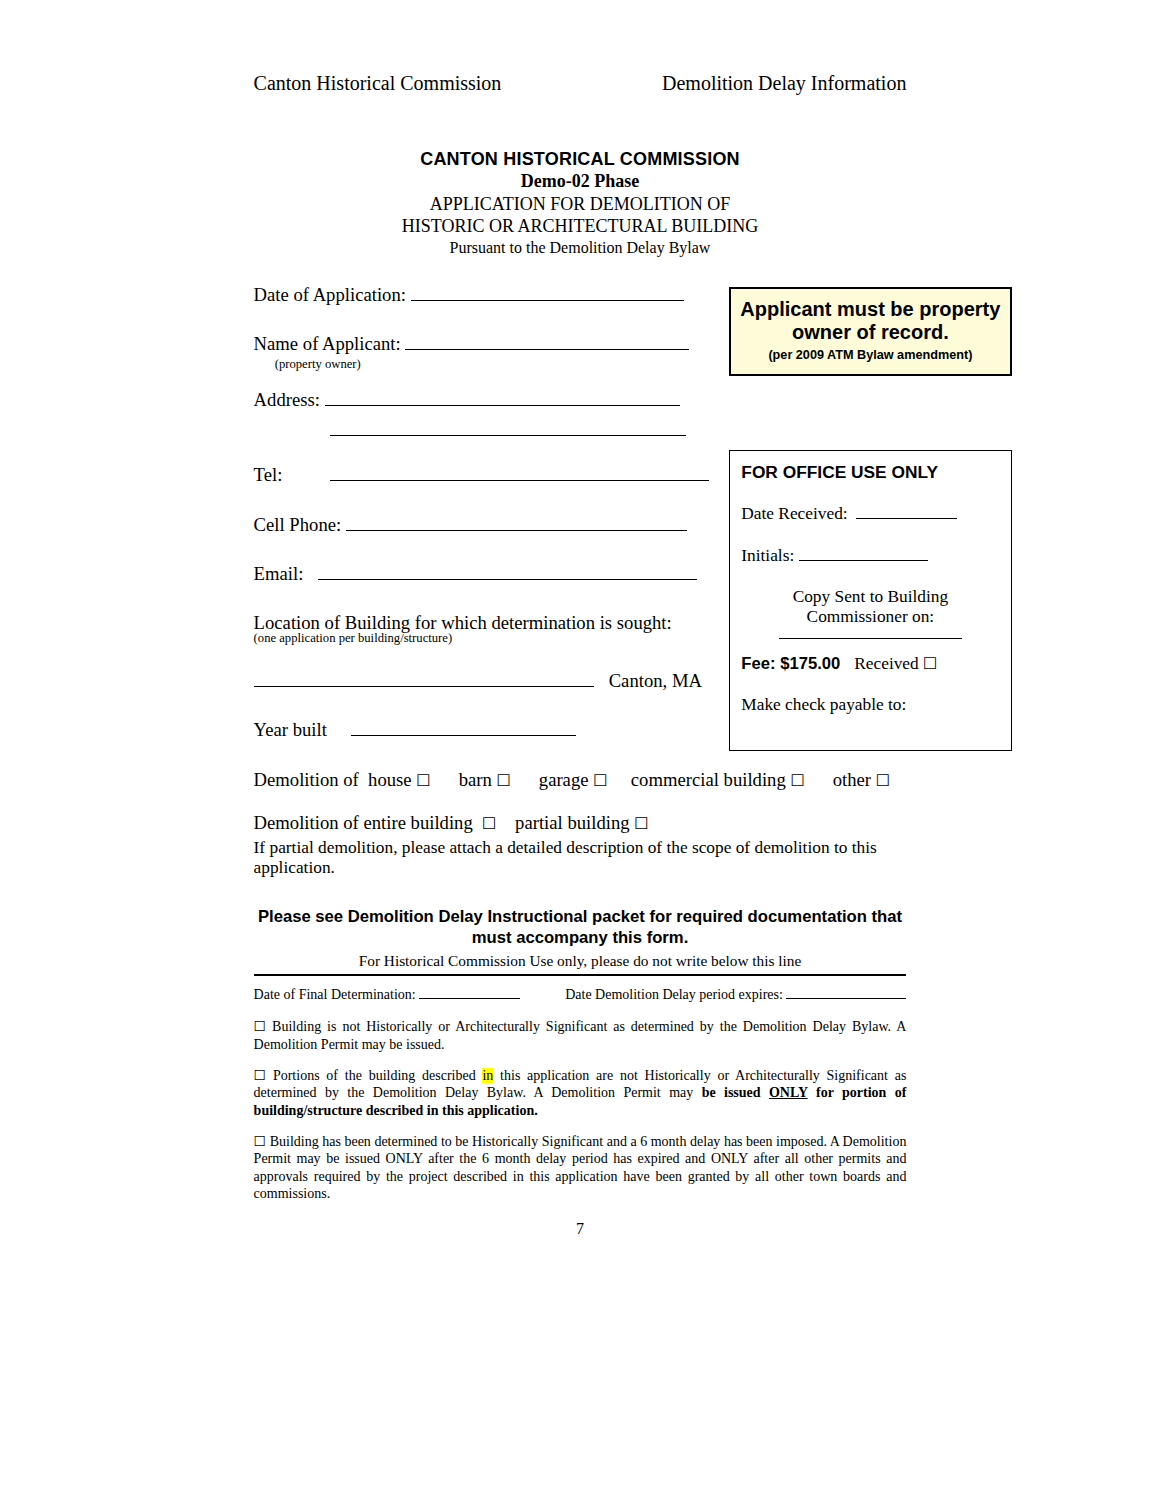Canton Historical Commission
Demolition Delay Information
CANTON HISTORICAL COMMISSION
Demo-02 Phase
APPLICATION FOR DEMOLITION OF
HISTORIC OR ARCHITECTURAL BUILDING
Pursuant to the Demolition Delay Bylaw
Applicant must be property owner of record.
(per 2009 ATM Bylaw amendment)
FOR OFFICE USE ONLY
Date Received:
Initials:
Copy Sent to Building Commissioner on:
Fee: $175.00 Received ☐
Make check payable to:
Date of Application:
Name of Applicant:
(property owner)
Address:
Tel:
Cell Phone:
Email:
Location of Building for which determination is sought:
(one application per building/structure)
Canton, MA
Year built
Demolition of house ☐ barn ☐ garage ☐ commercial building ☐ other ☐
Demolition of entire building ☐ partial building ☐
If partial demolition, please attach a detailed description of the scope of demolition to this application.
Please see Demolition Delay Instructional packet for required documentation that must accompany this form.
For Historical Commission Use only, please do not write below this line
Date of Final Determination:
Date Demolition Delay period expires:
☐ Building is not Historically or Architecturally Significant as determined by the Demolition Delay Bylaw. A Demolition Permit may be issued.
☐ Portions of the building described in this application are not Historically or Architecturally Significant as determined by the Demolition Delay Bylaw. A Demolition Permit may be issued ONLY for portion of building/structure described in this application.
☐ Building has been determined to be Historically Significant and a 6 month delay has been imposed. A Demolition Permit may be issued ONLY after the 6 month delay period has expired and ONLY after all other permits and approvals required by the project described in this application have been granted by all other town boards and commissions.
7